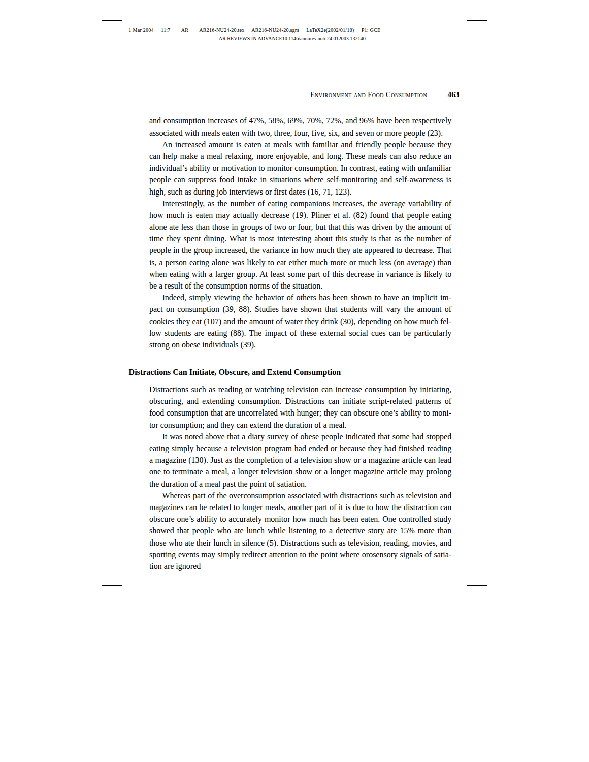1 Mar 2004 11:7 AR AR216-NU24-20.tex AR216-NU24-20.sgm LaTeX2e(2002/01/18) P1: GCE
AR REVIEWS IN ADVANCE10.1146/annurev.nutr.24.012003.132140
Environment and Food Consumption 463
and consumption increases of 47%, 58%, 69%, 70%, 72%, and 96% have been respectively associated with meals eaten with two, three, four, five, six, and seven or more people (23).
An increased amount is eaten at meals with familiar and friendly people because they can help make a meal relaxing, more enjoyable, and long. These meals can also reduce an individual’s ability or motivation to monitor consumption. In contrast, eating with unfamiliar people can suppress food intake in situations where self-monitoring and self-awareness is high, such as during job interviews or first dates (16, 71, 123).
Interestingly, as the number of eating companions increases, the average variability of how much is eaten may actually decrease (19). Pliner et al. (82) found that people eating alone ate less than those in groups of two or four, but that this was driven by the amount of time they spent dining. What is most interesting about this study is that as the number of people in the group increased, the variance in how much they ate appeared to decrease. That is, a person eating alone was likely to eat either much more or much less (on average) than when eating with a larger group. At least some part of this decrease in variance is likely to be a result of the consumption norms of the situation.
Indeed, simply viewing the behavior of others has been shown to have an implicit impact on consumption (39, 88). Studies have shown that students will vary the amount of cookies they eat (107) and the amount of water they drink (30), depending on how much fellow students are eating (88). The impact of these external social cues can be particularly strong on obese individuals (39).
Distractions Can Initiate, Obscure, and Extend Consumption
Distractions such as reading or watching television can increase consumption by initiating, obscuring, and extending consumption. Distractions can initiate script-related patterns of food consumption that are uncorrelated with hunger; they can obscure one’s ability to monitor consumption; and they can extend the duration of a meal.
It was noted above that a diary survey of obese people indicated that some had stopped eating simply because a television program had ended or because they had finished reading a magazine (130). Just as the completion of a television show or a magazine article can lead one to terminate a meal, a longer television show or a longer magazine article may prolong the duration of a meal past the point of satiation.
Whereas part of the overconsumption associated with distractions such as television and magazines can be related to longer meals, another part of it is due to how the distraction can obscure one’s ability to accurately monitor how much has been eaten. One controlled study showed that people who ate lunch while listening to a detective story ate 15% more than those who ate their lunch in silence (5). Distractions such as television, reading, movies, and sporting events may simply redirect attention to the point where orosensory signals of satiation are ignored